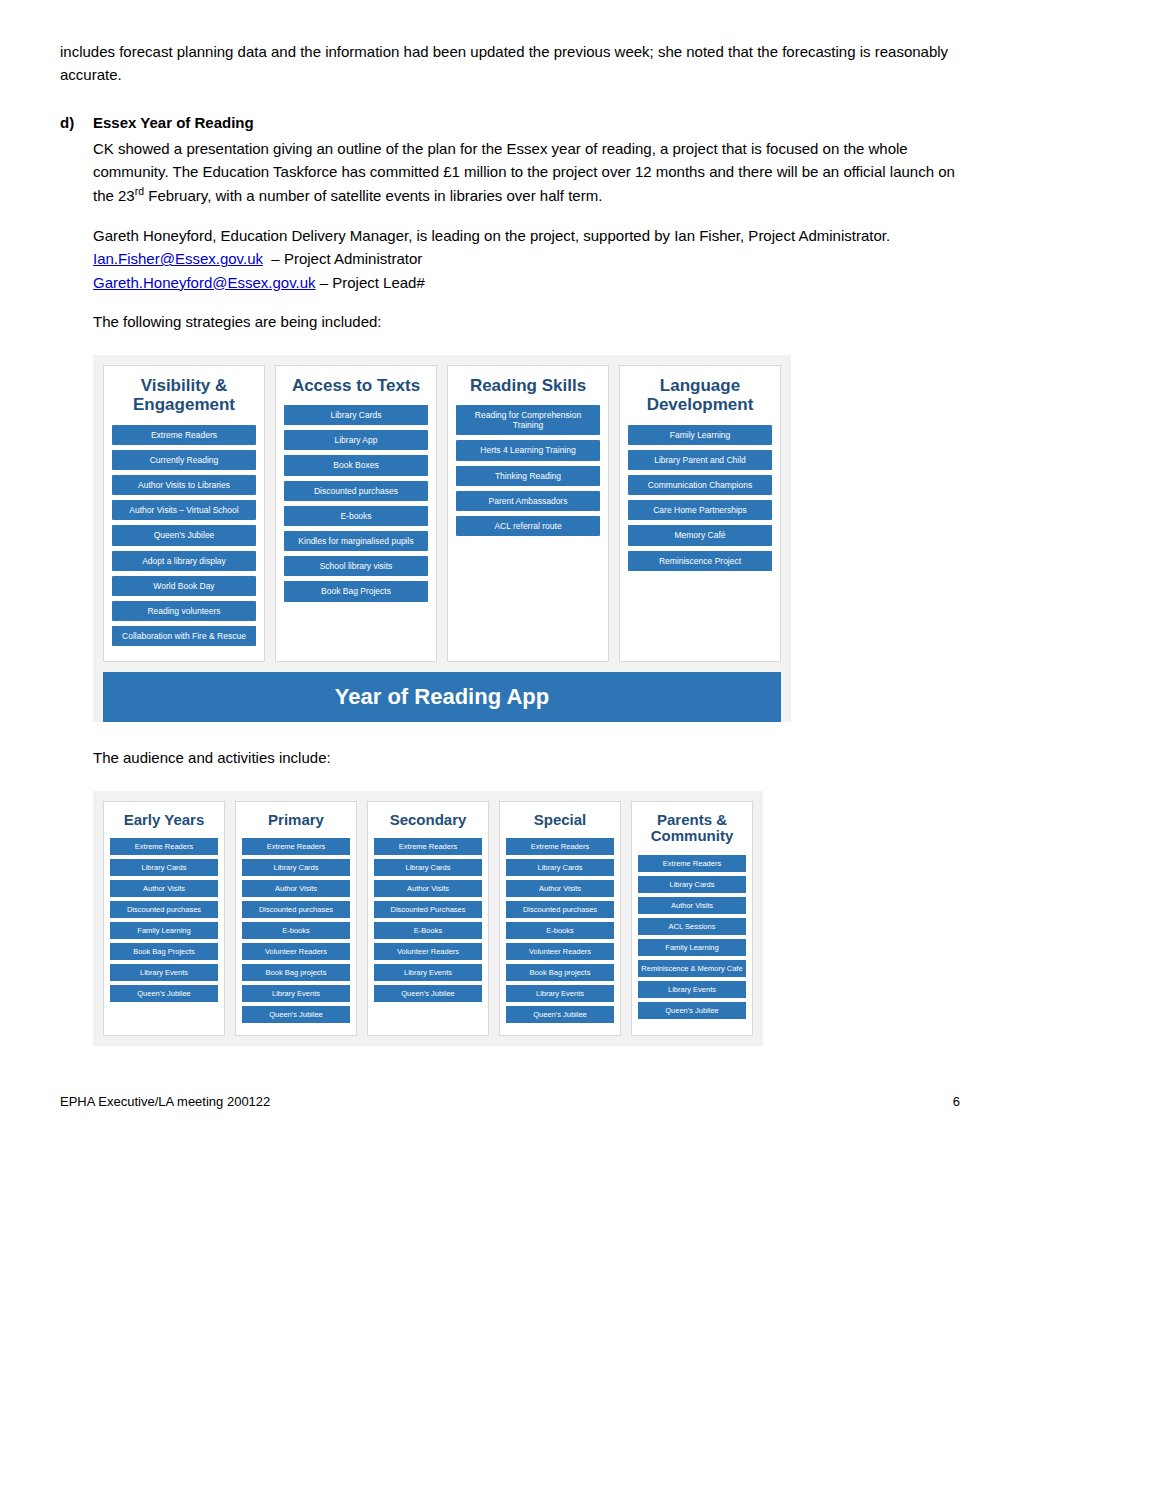includes forecast planning data and the information had been updated the previous week; she noted that the forecasting is reasonably accurate.
d) Essex Year of Reading
CK showed a presentation giving an outline of the plan for the Essex year of reading, a project that is focused on the whole community. The Education Taskforce has committed £1 million to the project over 12 months and there will be an official launch on the 23rd February, with a number of satellite events in libraries over half term.
Gareth Honeyford, Education Delivery Manager, is leading on the project, supported by Ian Fisher, Project Administrator.
Ian.Fisher@Essex.gov.uk – Project Administrator
Gareth.Honeyford@Essex.gov.uk – Project Lead#
The following strategies are being included:
Visibility & Engagement
Extreme Readers
Currently Reading
Author Visits to Libraries
Author Visits – Virtual School
Queen's Jubilee
Adopt a library display
World Book Day
Reading volunteers
Collaboration with Fire & Rescue
Access to Texts
Library Cards
Library App
Book Boxes
Discounted purchases
E-books
Kindles for marginalised pupils
School library visits
Book Bag Projects
Reading Skills
Reading for Comprehension Training
Herts 4 Learning Training
Thinking Reading
Parent Ambassadors
ACL referral route
Language Development
Family Learning
Library Parent and Child
Communication Champions
Care Home Partnerships
Memory Café
Reminiscence Project
Year of Reading App
The audience and activities include:
Early Years
Extreme Readers
Library Cards
Author Visits
Discounted purchases
Family Learning
Book Bag Projects
Library Events
Queen's Jubilee
Primary
Extreme Readers
Library Cards
Author Visits
Discounted purchases
E-books
Volunteer Readers
Book Bag projects
Library Events
Queen's Jubilee
Secondary
Extreme Readers
Library Cards
Author Visits
Discounted Purchases
E-Books
Volunteer Readers
Library Events
Queen's Jubilee
Special
Extreme Readers
Library Cards
Author Visits
Discounted purchases
E-books
Volunteer Readers
Book Bag projects
Library Events
Queen's Jubilee
Parents & Community
Extreme Readers
Library Cards
Author Visits
ACL Sessions
Family Learning
Reminiscence & Memory Cafe
Library Events
Queen's Jubilee
EPHA Executive/LA meeting 200122 6